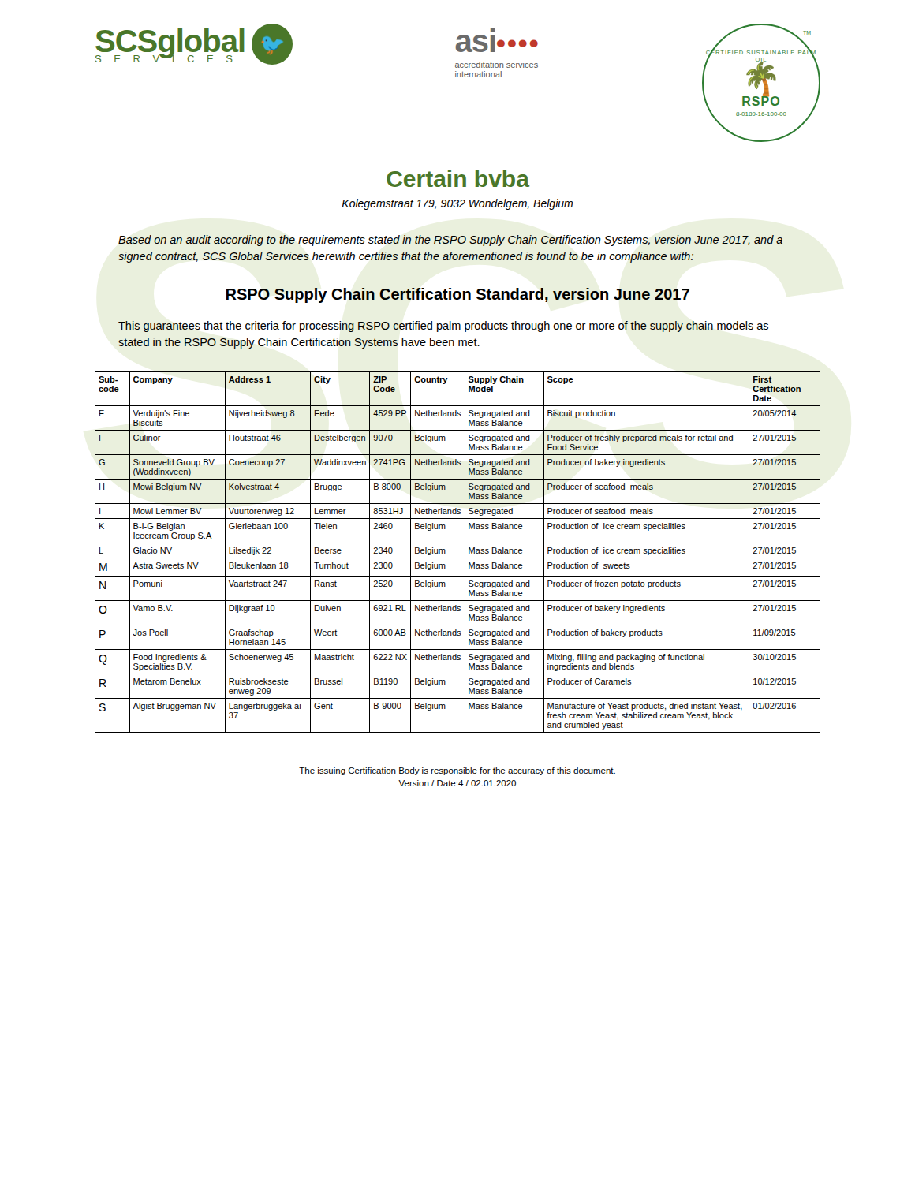SCS
SCSglobal
S E R V I C E S
🐦
asi••••
accreditation services
international
TM
Certified Sustainable Palm Oil
🌴
RSPO
8-0189-16-100-00
Certain bvba
Kolegemstraat 179, 9032 Wondelgem, Belgium
Based on an audit according to the requirements stated in the RSPO Supply Chain Certification Systems, version June 2017, and a signed contract, SCS Global Services herewith certifies that the aforementioned is found to be in compliance with:
RSPO Supply Chain Certification Standard, version June 2017
This guarantees that the criteria for processing RSPO certified palm products through one or more of the supply chain models as stated in the RSPO Supply Chain Certification Systems have been met.
| Sub-code | Company | Address 1 | City | ZIP Code | Country | Supply Chain Model | Scope | First Certfication Date |
| --- | --- | --- | --- | --- | --- | --- | --- | --- |
| E | Verduijn's Fine Biscuits | Nijverheidsweg 8 | Eede | 4529 PP | Netherlands | Segragated and Mass Balance | Biscuit production | 20/05/2014 |
| F | Culinor | Houtstraat 46 | Destelbergen | 9070 | Belgium | Segragated and Mass Balance | Producer of freshly prepared meals for retail and Food Service | 27/01/2015 |
| G | Sonneveld Group BV (Waddinxveen) | Coenecoop 27 | Waddinxveen | 2741PG | Netherlands | Segragated and Mass Balance | Producer of bakery ingredients | 27/01/2015 |
| H | Mowi Belgium NV | Kolvestraat 4 | Brugge | B 8000 | Belgium | Segragated and Mass Balance | Producer of seafood meals | 27/01/2015 |
| I | Mowi Lemmer BV | Vuurtorenweg 12 | Lemmer | 8531HJ | Netherlands | Segregated | Producer of seafood meals | 27/01/2015 |
| K | B-I-G Belgian Icecream Group S.A | Gierlebaan 100 | Tielen | 2460 | Belgium | Mass Balance | Production of ice cream specialities | 27/01/2015 |
| L | Glacio NV | Lilsedijk 22 | Beerse | 2340 | Belgium | Mass Balance | Production of ice cream specialities | 27/01/2015 |
| M | Astra Sweets NV | Bleukenlaan 18 | Turnhout | 2300 | Belgium | Mass Balance | Production of sweets | 27/01/2015 |
| N | Pomuni | Vaartstraat 247 | Ranst | 2520 | Belgium | Segragated and Mass Balance | Producer of frozen potato products | 27/01/2015 |
| O | Vamo B.V. | Dijkgraaf 10 | Duiven | 6921 RL | Netherlands | Segragated and Mass Balance | Producer of bakery ingredients | 27/01/2015 |
| P | Jos Poell | Graafschap Hornelaan 145 | Weert | 6000 AB | Netherlands | Segragated and Mass Balance | Production of bakery products | 11/09/2015 |
| Q | Food Ingredients & Specialties B.V. | Schoenerweg 45 | Maastricht | 6222 NX | Netherlands | Segragated and Mass Balance | Mixing, filling and packaging of functional ingredients and blends | 30/10/2015 |
| R | Metarom Benelux | Ruisbroekseste enweg 209 | Brussel | B1190 | Belgium | Segragated and Mass Balance | Producer of Caramels | 10/12/2015 |
| S | Algist Bruggeman NV | Langerbruggeka ai 37 | Gent | B-9000 | Belgium | Mass Balance | Manufacture of Yeast products, dried instant Yeast, fresh cream Yeast, stabilized cream Yeast, block and crumbled yeast | 01/02/2016 |
The issuing Certification Body is responsible for the accuracy of this document.
Version / Date:4 / 02.01.2020